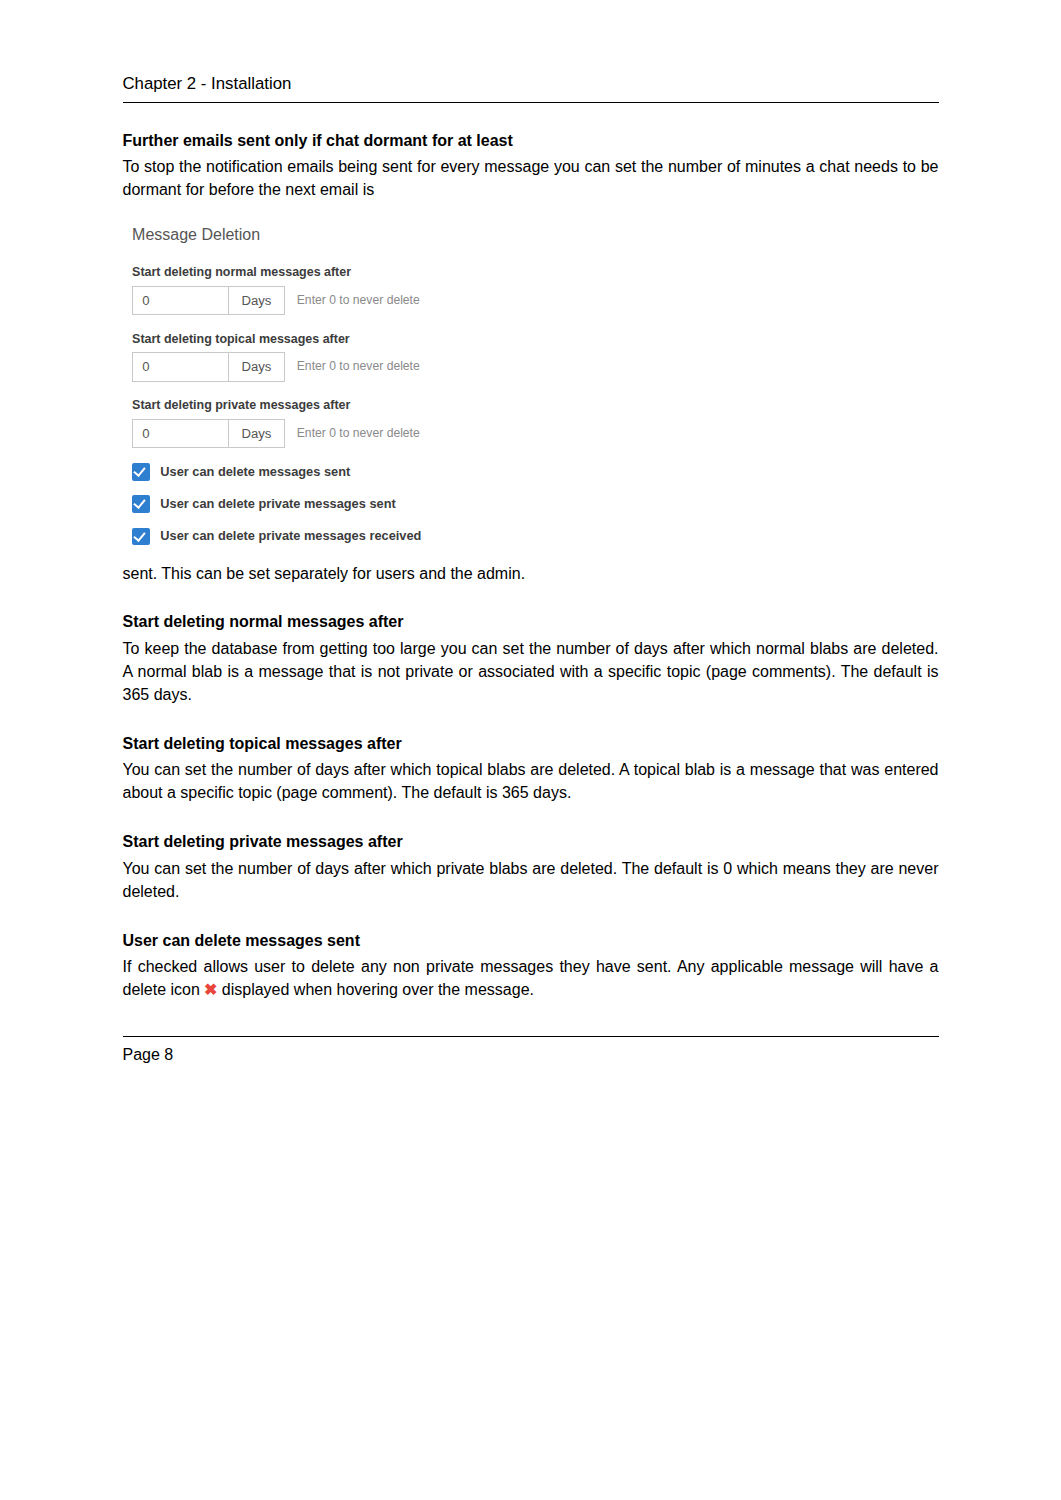Chapter 2 - Installation
Further emails sent only if chat dormant for at least
To stop the notification emails being sent for every message you can set the number of minutes a chat needs to be dormant for before the next email is
Message Deletion
Start deleting normal messages after
0
Days
Enter 0 to never delete
Start deleting topical messages after
0
Days
Enter 0 to never delete
Start deleting private messages after
0
Days
Enter 0 to never delete
User can delete messages sent
User can delete private messages sent
User can delete private messages received
sent. This can be set separately for users and the admin.
Start deleting normal messages after
To keep the database from getting too large you can set the number of days after which normal blabs are deleted. A normal blab is a message that is not private or associated with a specific topic (page comments). The default is 365 days.
Start deleting topical messages after
You can set the number of days after which topical blabs are deleted. A topical blab is a message that was entered about a specific topic (page comment). The default is 365 days.
Start deleting private messages after
You can set the number of days after which private blabs are deleted. The default is 0 which means they are never deleted.
User can delete messages sent
If checked allows user to delete any non private messages they have sent. Any applicable message will have a delete icon ✖ displayed when hovering over the message.
Page 8